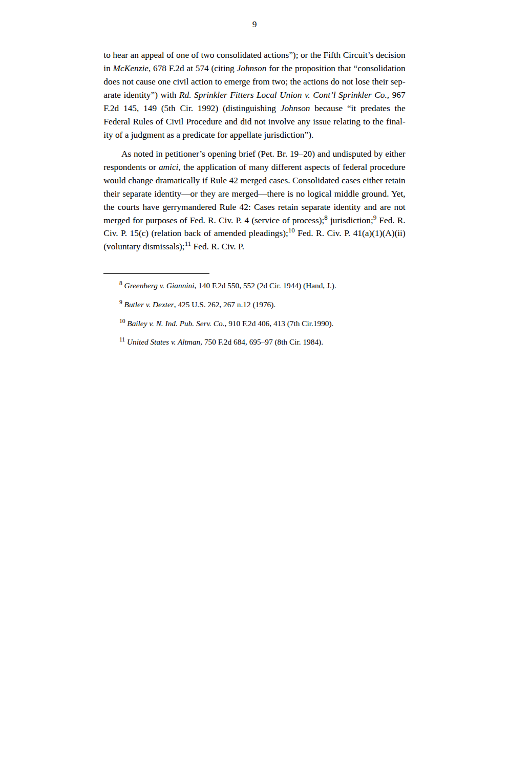9
to hear an appeal of one of two consolidated actions”); or the Fifth Circuit’s decision in McKenzie, 678 F.2d at 574 (citing Johnson for the proposition that “consolidation does not cause one civil action to emerge from two; the actions do not lose their separate identity”) with Rd. Sprinkler Fitters Local Union v. Cont’l Sprinkler Co., 967 F.2d 145, 149 (5th Cir. 1992) (distinguishing Johnson because “it predates the Federal Rules of Civil Procedure and did not involve any issue relating to the finality of a judgment as a predicate for appellate jurisdiction”).
As noted in petitioner’s opening brief (Pet. Br. 19–20) and undisputed by either respondents or amici, the application of many different aspects of federal procedure would change dramatically if Rule 42 merged cases. Consolidated cases either retain their separate identity—or they are merged—there is no logical middle ground. Yet, the courts have gerrymandered Rule 42: Cases retain separate identity and are not merged for purposes of Fed. R. Civ. P. 4 (service of process);8 jurisdiction;9 Fed. R. Civ. P. 15(c) (relation back of amended pleadings);10 Fed. R. Civ. P. 41(a)(1)(A)(ii) (voluntary dismissals);11 Fed. R. Civ. P.
8 Greenberg v. Giannini, 140 F.2d 550, 552 (2d Cir. 1944) (Hand, J.).
9 Butler v. Dexter, 425 U.S. 262, 267 n.12 (1976).
10 Bailey v. N. Ind. Pub. Serv. Co., 910 F.2d 406, 413 (7th Cir.1990).
11 United States v. Altman, 750 F.2d 684, 695–97 (8th Cir. 1984).